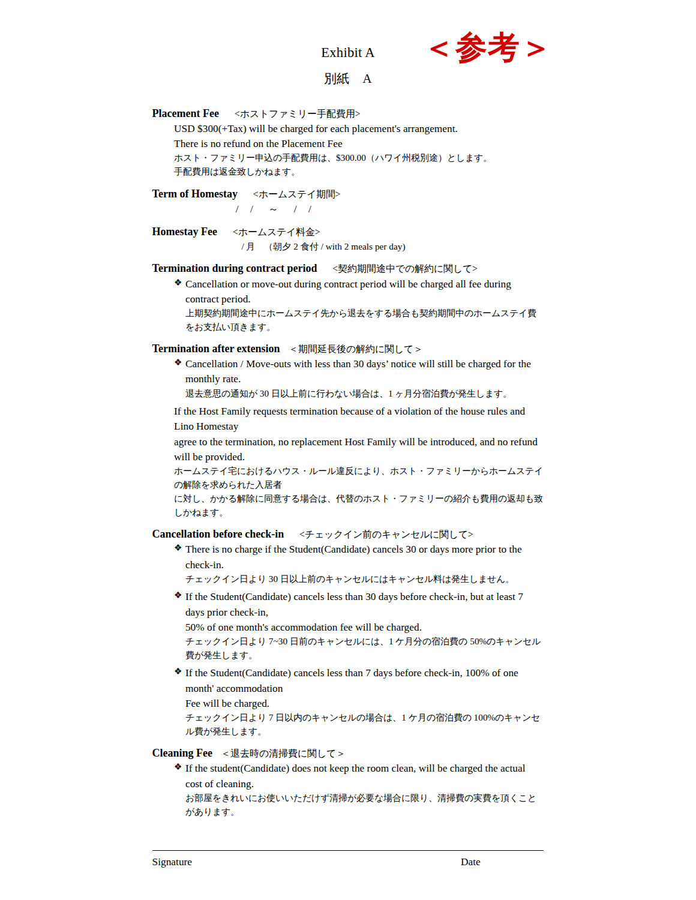＜参考＞
Exhibit A
別紙　A
Placement Fee<ホストファミリー手配費用>
USD $300(+Tax) will be charged for each placement's arrangement.
There is no refund on the Placement Fee
ホスト・ファミリー申込の手配費用は、$300.00（ハワイ州税別途）とします。
手配費用は返金致しかねます。
Term of Homestay<ホームステイ期間>
//～//
Homestay Fee<ホームステイ料金>
/ 月　（朝夕 2 食付 / with 2 meals per day)
Termination during contract period<契約期間途中での解約に関して>
Cancellation or move-out during contract period will be charged all fee during contract period.
上期契約期間途中にホームステイ先から退去をする場合も契約期間中のホームステイ費をお支払い頂きます。
Termination after extension＜期間延長後の解約に関して＞
Cancellation / Move-outs with less than 30 days’ notice will still be charged for the monthly rate.
退去意思の通知が 30 日以上前に行わない場合は、1 ヶ月分宿泊費が発生します。
If the Host Family requests termination because of a violation of the house rules and Lino Homestay
agree to the termination, no replacement Host Family will be introduced, and no refund will be provided.
ホームステイ宅におけるハウス・ルール違反により、ホスト・ファミリーからホームステイの解除を求められた入居者
に対し、かかる解除に同意する場合は、代替のホスト・ファミリーの紹介も費用の返却も致しかねます。
Cancellation before check-in<チェックイン前のキャンセルに関して>
There is no charge if the Student(Candidate) cancels 30 or days more prior to the check-in.
チェックイン日より 30 日以上前のキャンセルにはキャンセル料は発生しません。
If the Student(Candidate) cancels less than 30 days before check-in, but at least 7 days prior check-in,
50% of one month's accommodation fee will be charged.
チェックイン日より 7~30 日前のキャンセルには、1 ケ月分の宿泊費の 50%のキャンセル費が発生します。
If the Student(Candidate) cancels less than 7 days before check-in, 100% of one month' accommodation
Fee will be charged.
チェックイン日より 7 日以内のキャンセルの場合は、1 ケ月の宿泊費の 100%のキャンセル費が発生します。
Cleaning Fee＜退去時の清掃費に関して＞
If the student(Candidate) does not keep the room clean, will be charged the actual cost of cleaning.
お部屋をきれいにお使いいただけず清掃が必要な場合に限り、清掃費の実費を頂くことがあります。
Signature Date